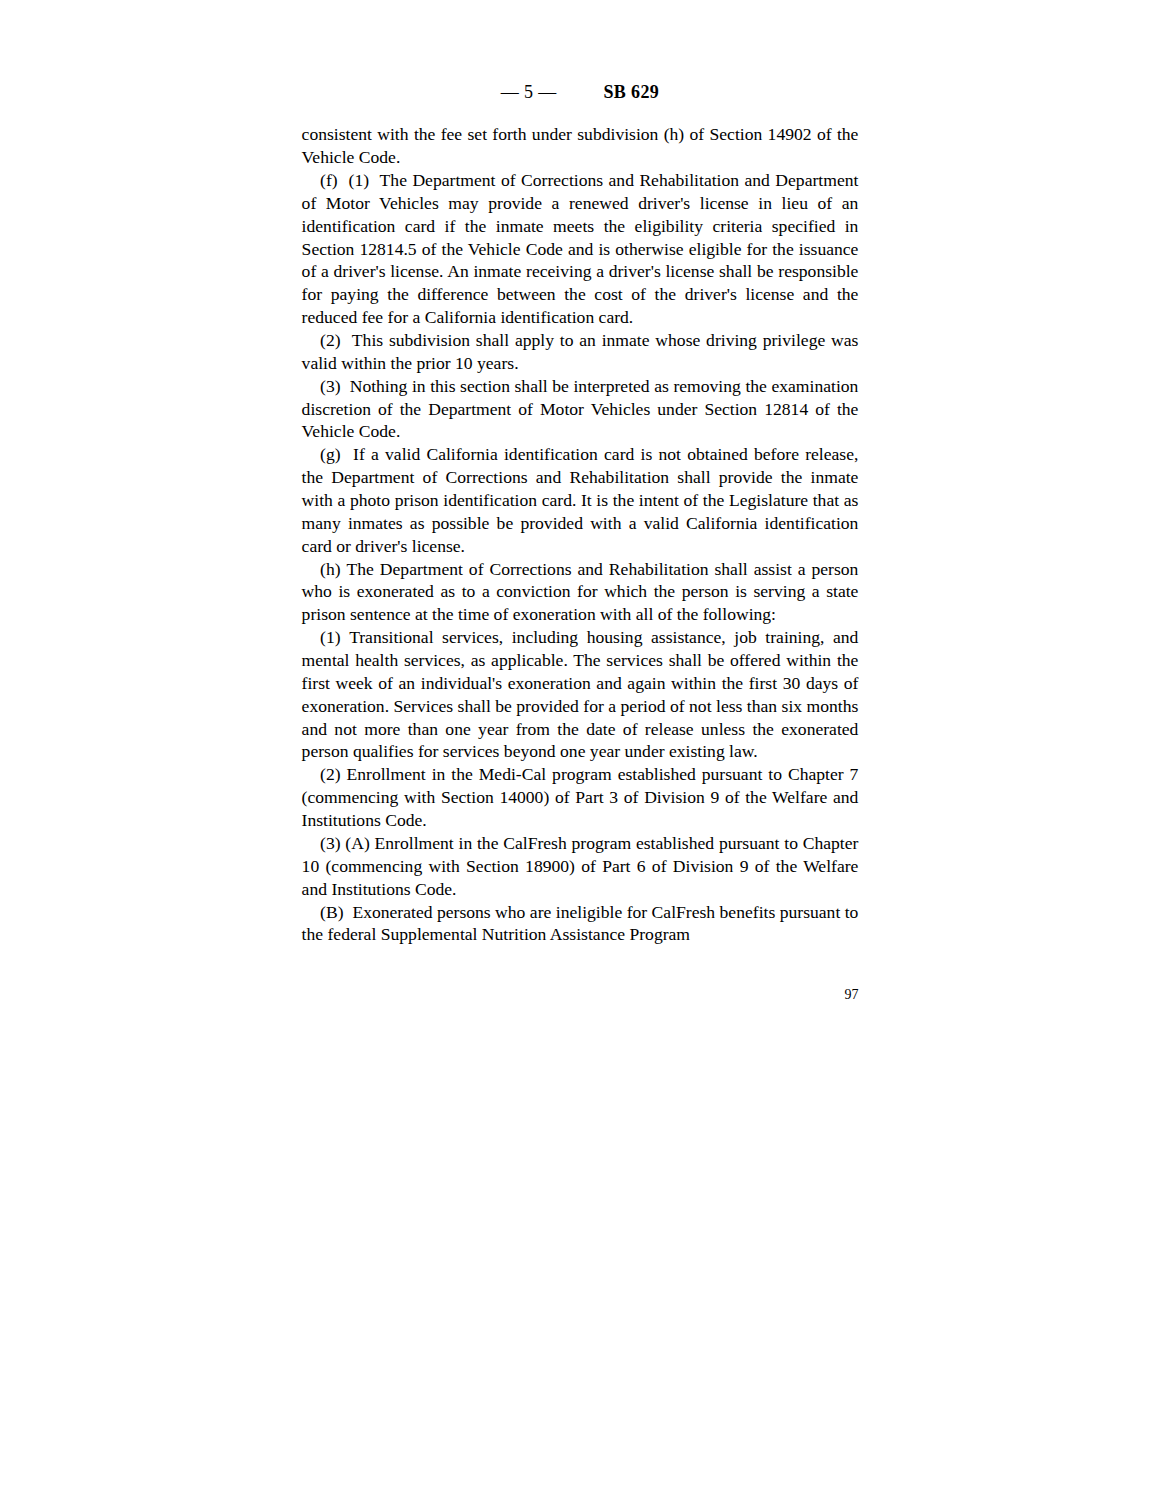— 5 — SB 629
consistent with the fee set forth under subdivision (h) of Section 14902 of the Vehicle Code.
(f) (1) The Department of Corrections and Rehabilitation and Department of Motor Vehicles may provide a renewed driver's license in lieu of an identification card if the inmate meets the eligibility criteria specified in Section 12814.5 of the Vehicle Code and is otherwise eligible for the issuance of a driver's license. An inmate receiving a driver's license shall be responsible for paying the difference between the cost of the driver's license and the reduced fee for a California identification card.
(2) This subdivision shall apply to an inmate whose driving privilege was valid within the prior 10 years.
(3) Nothing in this section shall be interpreted as removing the examination discretion of the Department of Motor Vehicles under Section 12814 of the Vehicle Code.
(g) If a valid California identification card is not obtained before release, the Department of Corrections and Rehabilitation shall provide the inmate with a photo prison identification card. It is the intent of the Legislature that as many inmates as possible be provided with a valid California identification card or driver's license.
(h) The Department of Corrections and Rehabilitation shall assist a person who is exonerated as to a conviction for which the person is serving a state prison sentence at the time of exoneration with all of the following:
(1) Transitional services, including housing assistance, job training, and mental health services, as applicable. The services shall be offered within the first week of an individual's exoneration and again within the first 30 days of exoneration. Services shall be provided for a period of not less than six months and not more than one year from the date of release unless the exonerated person qualifies for services beyond one year under existing law.
(2) Enrollment in the Medi-Cal program established pursuant to Chapter 7 (commencing with Section 14000) of Part 3 of Division 9 of the Welfare and Institutions Code.
(3) (A) Enrollment in the CalFresh program established pursuant to Chapter 10 (commencing with Section 18900) of Part 6 of Division 9 of the Welfare and Institutions Code.
(B) Exonerated persons who are ineligible for CalFresh benefits pursuant to the federal Supplemental Nutrition Assistance Program
97